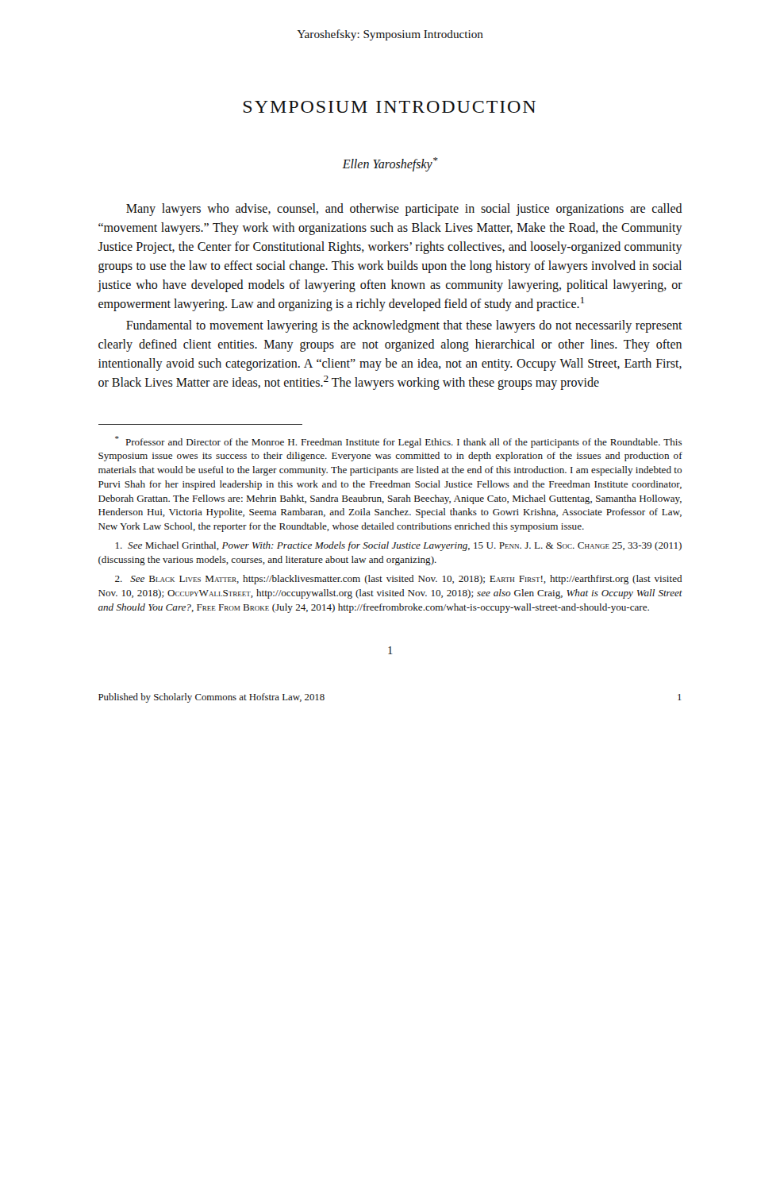Yaroshefsky: Symposium Introduction
SYMPOSIUM INTRODUCTION
Ellen Yaroshefsky*
Many lawyers who advise, counsel, and otherwise participate in social justice organizations are called “movement lawyers.” They work with organizations such as Black Lives Matter, Make the Road, the Community Justice Project, the Center for Constitutional Rights, workers’ rights collectives, and loosely-organized community groups to use the law to effect social change. This work builds upon the long history of lawyers involved in social justice who have developed models of lawyering often known as community lawyering, political lawyering, or empowerment lawyering. Law and organizing is a richly developed field of study and practice.1
Fundamental to movement lawyering is the acknowledgment that these lawyers do not necessarily represent clearly defined client entities. Many groups are not organized along hierarchical or other lines. They often intentionally avoid such categorization. A “client” may be an idea, not an entity. Occupy Wall Street, Earth First, or Black Lives Matter are ideas, not entities.2 The lawyers working with these groups may provide
* Professor and Director of the Monroe H. Freedman Institute for Legal Ethics. I thank all of the participants of the Roundtable. This Symposium issue owes its success to their diligence. Everyone was committed to in depth exploration of the issues and production of materials that would be useful to the larger community. The participants are listed at the end of this introduction. I am especially indebted to Purvi Shah for her inspired leadership in this work and to the Freedman Social Justice Fellows and the Freedman Institute coordinator, Deborah Grattan. The Fellows are: Mehrin Bahkt, Sandra Beaubrun, Sarah Beechay, Anique Cato, Michael Guttentag, Samantha Holloway, Henderson Hui, Victoria Hypolite, Seema Rambaran, and Zoila Sanchez. Special thanks to Gowri Krishna, Associate Professor of Law, New York Law School, the reporter for the Roundtable, whose detailed contributions enriched this symposium issue.
1. See Michael Grinthal, Power With: Practice Models for Social Justice Lawyering, 15 U. Penn. J. L. & Soc. Change 25, 33-39 (2011) (discussing the various models, courses, and literature about law and organizing).
2. See Black Lives Matter, https://blacklivesmatter.com (last visited Nov. 10, 2018); Earth First!, http://earthfirst.org (last visited Nov. 10, 2018); OccupyWallStreet, http://occupywallst.org (last visited Nov. 10, 2018); see also Glen Craig, What is Occupy Wall Street and Should You Care?, Free From Broke (July 24, 2014) http://freefrombroke.com/what-is-occupy-wall-street-and-should-you-care.
1
Published by Scholarly Commons at Hofstra Law, 2018 1